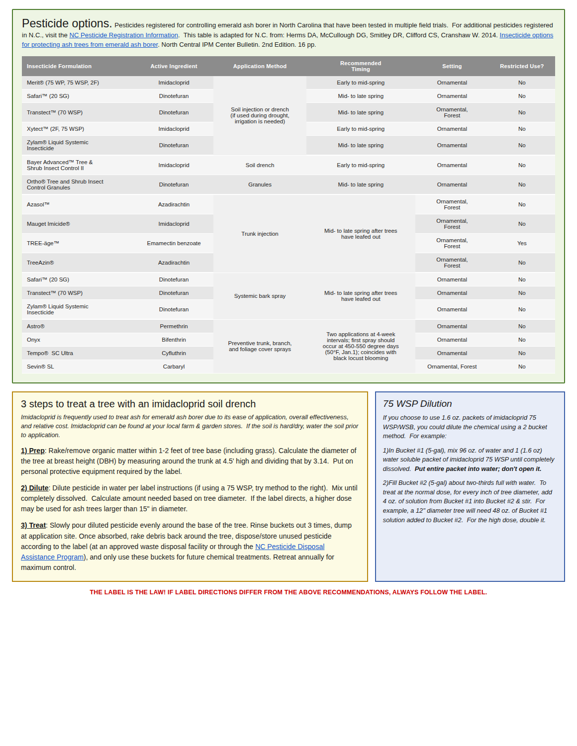Pesticide options.
Pesticides registered for controlling emerald ash borer in North Carolina that have been tested in multiple field trials. For additional pesticides registered in N.C., visit the NC Pesticide Registration Information. This table is adapted for N.C. from: Herms DA, McCullough DG, Smitley DR, Clifford CS, Cranshaw W. 2014. Insecticide options for protecting ash trees from emerald ash borer. North Central IPM Center Bulletin. 2nd Edition. 16 pp.
| Insecticide Formulation | Active Ingredient | Application Method | Recommended Timing | Setting | Restricted Use? |
| --- | --- | --- | --- | --- | --- |
| Merit® (75 WP, 75 WSP, 2F) | Imidacloprid | Soil injection or drench (if used during drought, irrigation is needed) | Early to mid-spring | Ornamental | No |
| Safari™ (20 SG) | Dinotefuran | Mid- to late spring | Ornamental | No |
| Transtect™ (70 WSP) | Dinotefuran | Mid- to late spring | Ornamental, Forest | No |
| Xytect™ (2F, 75 WSP) | Imidacloprid | Early to mid-spring | Ornamental | No |
| Zylam® Liquid Systemic Insecticide | Dinotefuran | Mid- to late spring | Ornamental | No |
| Bayer Advanced™ Tree & Shrub Insect Control II | Imidacloprid | Soil drench | Early to mid-spring | Ornamental | No |
| Ortho® Tree and Shrub Insect Control Granules | Dinotefuran | Granules | Mid- to late spring | Ornamental | No |
| Azasol™ | Azadirachtin | Trunk injection | Mid- to late spring after trees have leafed out | Ornamental, Forest | No |
| Mauget Imicide® | Imidacloprid | Ornamental, Forest | No |
| TREE-äge™ | Emamectin benzoate | Ornamental, Forest | Yes |
| TreeAzin® | Azadirachtin | Ornamental, Forest | No |
| Safari™ (20 SG) | Dinotefuran | Systemic bark spray | Mid- to late spring after trees have leafed out | Ornamental | No |
| Transtect™ (70 WSP) | Dinotefuran | Ornamental | No |
| Zylam® Liquid Systemic Insecticide | Dinotefuran | Ornamental | No |
| Astro® | Permethrin | Preventive trunk, branch, and foliage cover sprays | Two applications at 4-week intervals; first spray should occur at 450-550 degree days (50°F, Jan.1); coincides with black locust blooming | Ornamental | No |
| Onyx | Bifenthrin | Ornamental | No |
| Tempo® SC Ultra | Cyfluthrin | Ornamental | No |
| Sevin® SL | Carbaryl | Ornamental, Forest | No |
3 steps to treat a tree with an imidacloprid soil drench
Imidacloprid is frequently used to treat ash for emerald ash borer due to its ease of application, overall effectiveness, and relative cost. Imidacloprid can be found at your local farm & garden stores. If the soil is hard/dry, water the soil prior to application.
1) Prep: Rake/remove organic matter within 1-2 feet of tree base (including grass). Calculate the diameter of the tree at breast height (DBH) by measuring around the trunk at 4.5' high and dividing that by 3.14. Put on personal protective equipment required by the label.
2) Dilute: Dilute pesticide in water per label instructions (if using a 75 WSP, try method to the right). Mix until completely dissolved. Calculate amount needed based on tree diameter. If the label directs, a higher dose may be used for ash trees larger than 15" in diameter.
3) Treat: Slowly pour diluted pesticide evenly around the base of the tree. Rinse buckets out 3 times, dump at application site. Once absorbed, rake debris back around the tree, dispose/store unused pesticide according to the label (at an approved waste disposal facility or through the NC Pesticide Disposal Assistance Program), and only use these buckets for future chemical treatments. Retreat annually for maximum control.
75 WSP Dilution
If you choose to use 1.6 oz. packets of imidacloprid 75 WSP/WSB, you could dilute the chemical using a 2 bucket method. For example:
1)In Bucket #1 (5-gal), mix 96 oz. of water and 1 (1.6 oz) water soluble packet of imidacloprid 75 WSP until completely dissolved. Put entire packet into water; don't open it.
2)Fill Bucket #2 (5-gal) about two-thirds full with water. To treat at the normal dose, for every inch of tree diameter, add 4 oz. of solution from Bucket #1 into Bucket #2 & stir. For example, a 12" diameter tree will need 48 oz. of Bucket #1 solution added to Bucket #2. For the high dose, double it.
THE LABEL IS THE LAW! IF LABEL DIRECTIONS DIFFER FROM THE ABOVE RECOMMENDATIONS, ALWAYS FOLLOW THE LABEL.